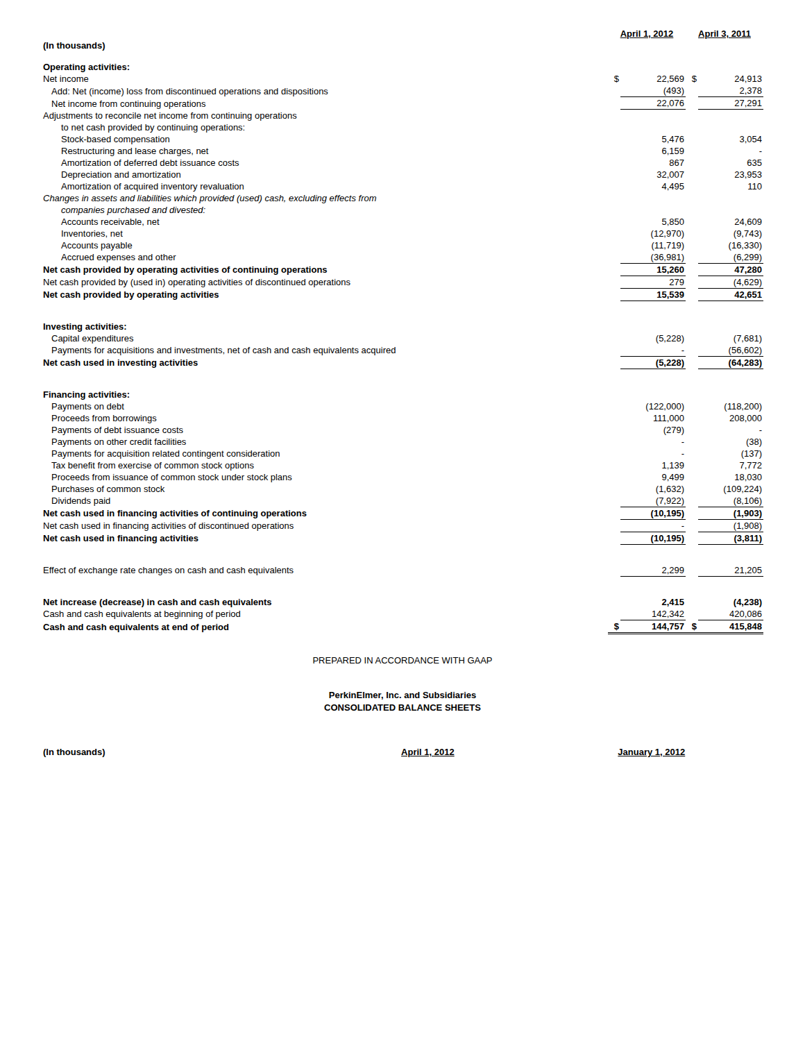| | April 1, 2012 | April 3, 2011 |
| (In thousands) | | | | |
| Operating activities: | | | | |
| Net income | $ | 22,569 | $ | 24,913 |
| Add: Net (income) loss from discontinued operations and dispositions | | (493) | | 2,378 |
| Net income from continuing operations | | 22,076 | | 27,291 |
| Adjustments to reconcile net income from continuing operations | | | | |
| to net cash provided by continuing operations: | | | | |
| Stock-based compensation | | 5,476 | | 3,054 |
| Restructuring and lease charges, net | | 6,159 | | - |
| Amortization of deferred debt issuance costs | | 867 | | 635 |
| Depreciation and amortization | | 32,007 | | 23,953 |
| Amortization of acquired inventory revaluation | | 4,495 | | 110 |
| Changes in assets and liabilities which provided (used) cash, excluding effects from | | | | |
| companies purchased and divested: | | | | |
| Accounts receivable, net | | 5,850 | | 24,609 |
| Inventories, net | | (12,970) | | (9,743) |
| Accounts payable | | (11,719) | | (16,330) |
| Accrued expenses and other | | (36,981) | | (6,299) |
| Net cash provided by operating activities of continuing operations | | 15,260 | | 47,280 |
| Net cash provided by (used in) operating activities of discontinued operations | | 279 | | (4,629) |
| Net cash provided by operating activities | | 15,539 | | 42,651 |
| Investing activities: | | | | |
| Capital expenditures | | (5,228) | | (7,681) |
| Payments for acquisitions and investments, net of cash and cash equivalents acquired | | - | | (56,602) |
| Net cash used in investing activities | | (5,228) | | (64,283) |
| Financing activities: | | | | |
| Payments on debt | | (122,000) | | (118,200) |
| Proceeds from borrowings | | 111,000 | | 208,000 |
| Payments of debt issuance costs | | (279) | | - |
| Payments on other credit facilities | | - | | (38) |
| Payments for acquisition related contingent consideration | | - | | (137) |
| Tax benefit from exercise of common stock options | | 1,139 | | 7,772 |
| Proceeds from issuance of common stock under stock plans | | 9,499 | | 18,030 |
| Purchases of common stock | | (1,632) | | (109,224) |
| Dividends paid | | (7,922) | | (8,106) |
| Net cash used in financing activities of continuing operations | | (10,195) | | (1,903) |
| Net cash used in financing activities of discontinued operations | | - | | (1,908) |
| Net cash used in financing activities | | (10,195) | | (3,811) |
| Effect of exchange rate changes on cash and cash equivalents | | 2,299 | | 21,205 |
| Net increase (decrease) in cash and cash equivalents | | 2,415 | | (4,238) |
| Cash and cash equivalents at beginning of period | | 142,342 | | 420,086 |
| Cash and cash equivalents at end of period | $ | 144,757 | $ | 415,848 |
PREPARED IN ACCORDANCE WITH GAAP
PerkinElmer, Inc. and Subsidiaries
CONSOLIDATED BALANCE SHEETS
| (In thousands) | April 1, 2012 | January 1, 2012 |